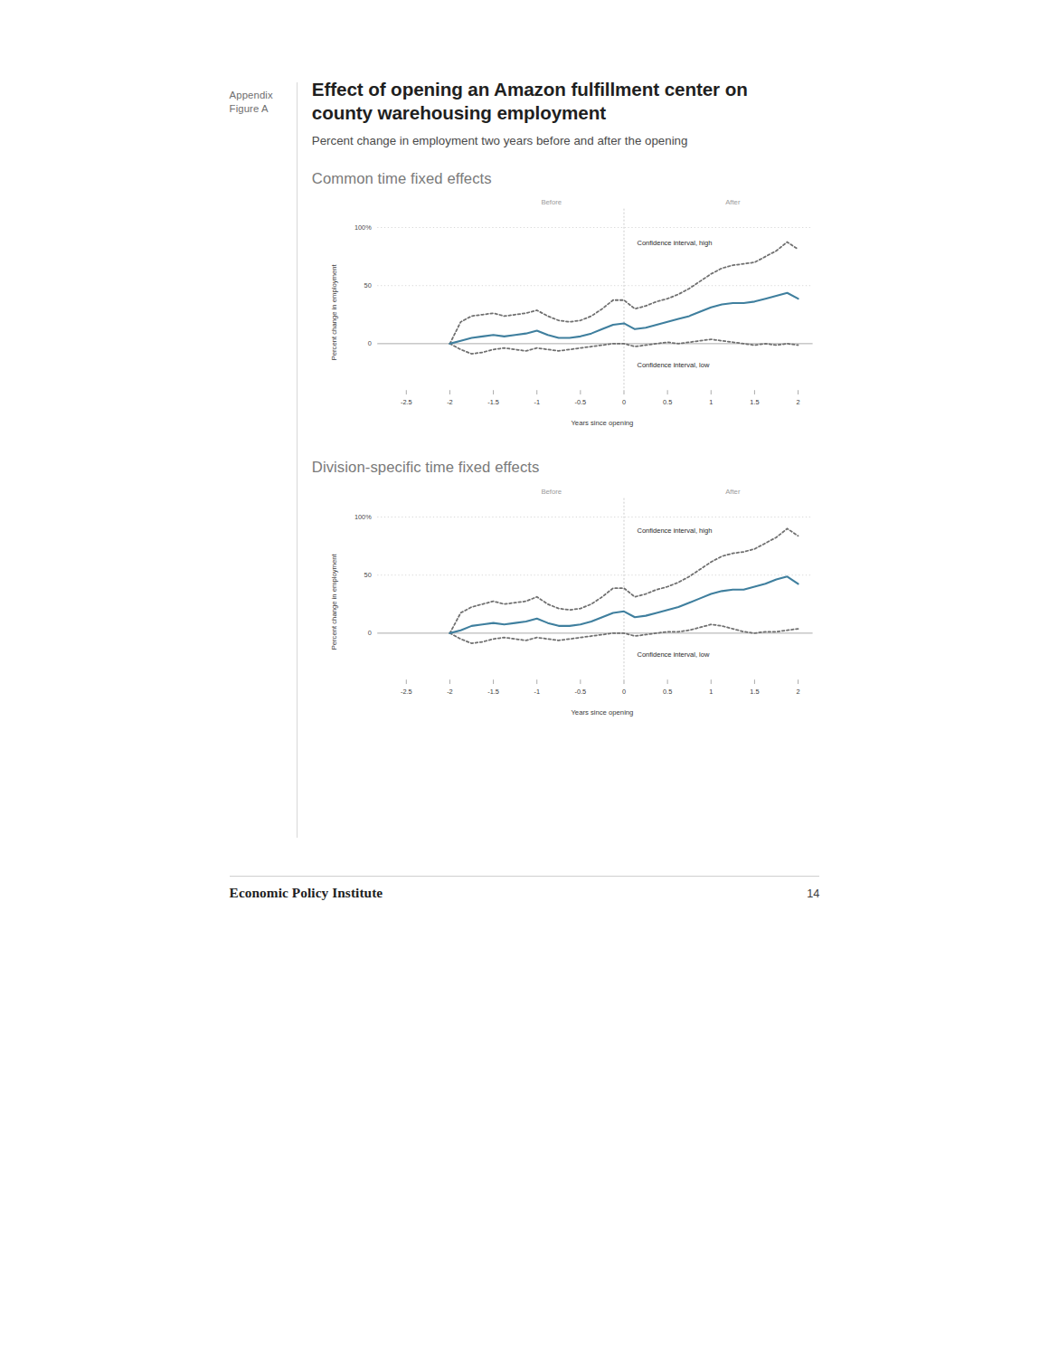Appendix
Figure A
Effect of opening an Amazon fulfillment center on
county warehousing employment
Percent change in employment two years before and after the opening
Common time fixed effects
Before After 100% 50 0 Percent change in employment -2.5 -2 -1.5 -1 -0.5 0 0.5 1 1.5 2 Years since opening Confidence interval, high Confidence interval, low
Division-specific time fixed effects
Before After 100% 50 0 Percent change in employment -2.5 -2 -1.5 -1 -0.5 0 0.5 1 1.5 2 Years since opening Confidence interval, high Confidence interval, low
Economic Policy Institute
14